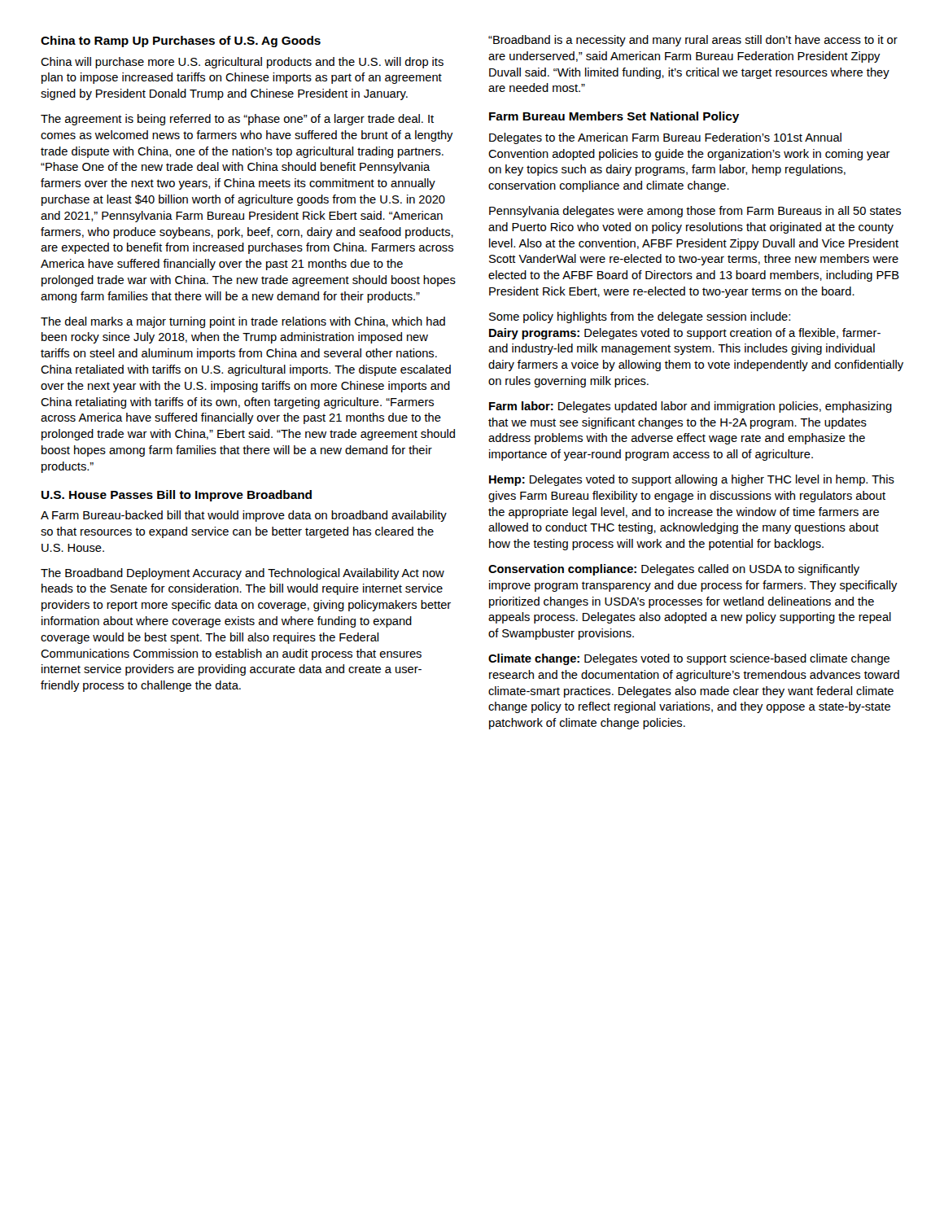China to Ramp Up Purchases of U.S. Ag Goods
China will purchase more U.S. agricultural products and the U.S. will drop its plan to impose increased tariffs on Chinese imports as part of an agreement signed by President Donald Trump and Chinese President in January.
The agreement is being referred to as “phase one” of a larger trade deal. It comes as welcomed news to farmers who have suffered the brunt of a lengthy trade dispute with China, one of the nation’s top agricultural trading partners. “Phase One of the new trade deal with China should benefit Pennsylvania farmers over the next two years, if China meets its commitment to annually purchase at least $40 billion worth of agriculture goods from the U.S. in 2020 and 2021,” Pennsylvania Farm Bureau President Rick Ebert said. “American farmers, who produce soybeans, pork, beef, corn, dairy and seafood products, are expected to benefit from increased purchases from China. Farmers across America have suffered financially over the past 21 months due to the prolonged trade war with China. The new trade agreement should boost hopes among farm families that there will be a new demand for their products.”
The deal marks a major turning point in trade relations with China, which had been rocky since July 2018, when the Trump administration imposed new tariffs on steel and aluminum imports from China and several other nations. China retaliated with tariffs on U.S. agricultural imports. The dispute escalated over the next year with the U.S. imposing tariffs on more Chinese imports and China retaliating with tariffs of its own, often targeting agriculture. “Farmers across America have suffered financially over the past 21 months due to the prolonged trade war with China,” Ebert said. “The new trade agreement should boost hopes among farm families that there will be a new demand for their products.”
U.S. House Passes Bill to Improve Broadband
A Farm Bureau-backed bill that would improve data on broadband availability so that resources to expand service can be better targeted has cleared the U.S. House.
The Broadband Deployment Accuracy and Technological Availability Act now heads to the Senate for consideration. The bill would require internet service providers to report more specific data on coverage, giving policymakers better information about where coverage exists and where funding to expand coverage would be best spent. The bill also requires the Federal Communications Commission to establish an audit process that ensures internet service providers are providing accurate data and create a user-friendly process to challenge the data.
“Broadband is a necessity and many rural areas still don’t have access to it or are underserved,” said American Farm Bureau Federation President Zippy Duvall said. “With limited funding, it’s critical we target resources where they are needed most.”
Farm Bureau Members Set National Policy
Delegates to the American Farm Bureau Federation’s 101st Annual Convention adopted policies to guide the organization’s work in coming year on key topics such as dairy programs, farm labor, hemp regulations, conservation compliance and climate change.
Pennsylvania delegates were among those from Farm Bureaus in all 50 states and Puerto Rico who voted on policy resolutions that originated at the county level. Also at the convention, AFBF President Zippy Duvall and Vice President Scott VanderWal were re-elected to two-year terms, three new members were elected to the AFBF Board of Directors and 13 board members, including PFB President Rick Ebert, were re-elected to two-year terms on the board.
Some policy highlights from the delegate session include:
Dairy programs: Delegates voted to support creation of a flexible, farmer- and industry-led milk management system. This includes giving individual dairy farmers a voice by allowing them to vote independently and confidentially on rules governing milk prices.
Farm labor: Delegates updated labor and immigration policies, emphasizing that we must see significant changes to the H-2A program. The updates address problems with the adverse effect wage rate and emphasize the importance of year-round program access to all of agriculture.
Hemp: Delegates voted to support allowing a higher THC level in hemp. This gives Farm Bureau flexibility to engage in discussions with regulators about the appropriate legal level, and to increase the window of time farmers are allowed to conduct THC testing, acknowledging the many questions about how the testing process will work and the potential for backlogs.
Conservation compliance: Delegates called on USDA to significantly improve program transparency and due process for farmers. They specifically prioritized changes in USDA’s processes for wetland delineations and the appeals process. Delegates also adopted a new policy supporting the repeal of Swampbuster provisions.
Climate change: Delegates voted to support science-based climate change research and the documentation of agriculture’s tremendous advances toward climate-smart practices. Delegates also made clear they want federal climate change policy to reflect regional variations, and they oppose a state-by-state patchwork of climate change policies.